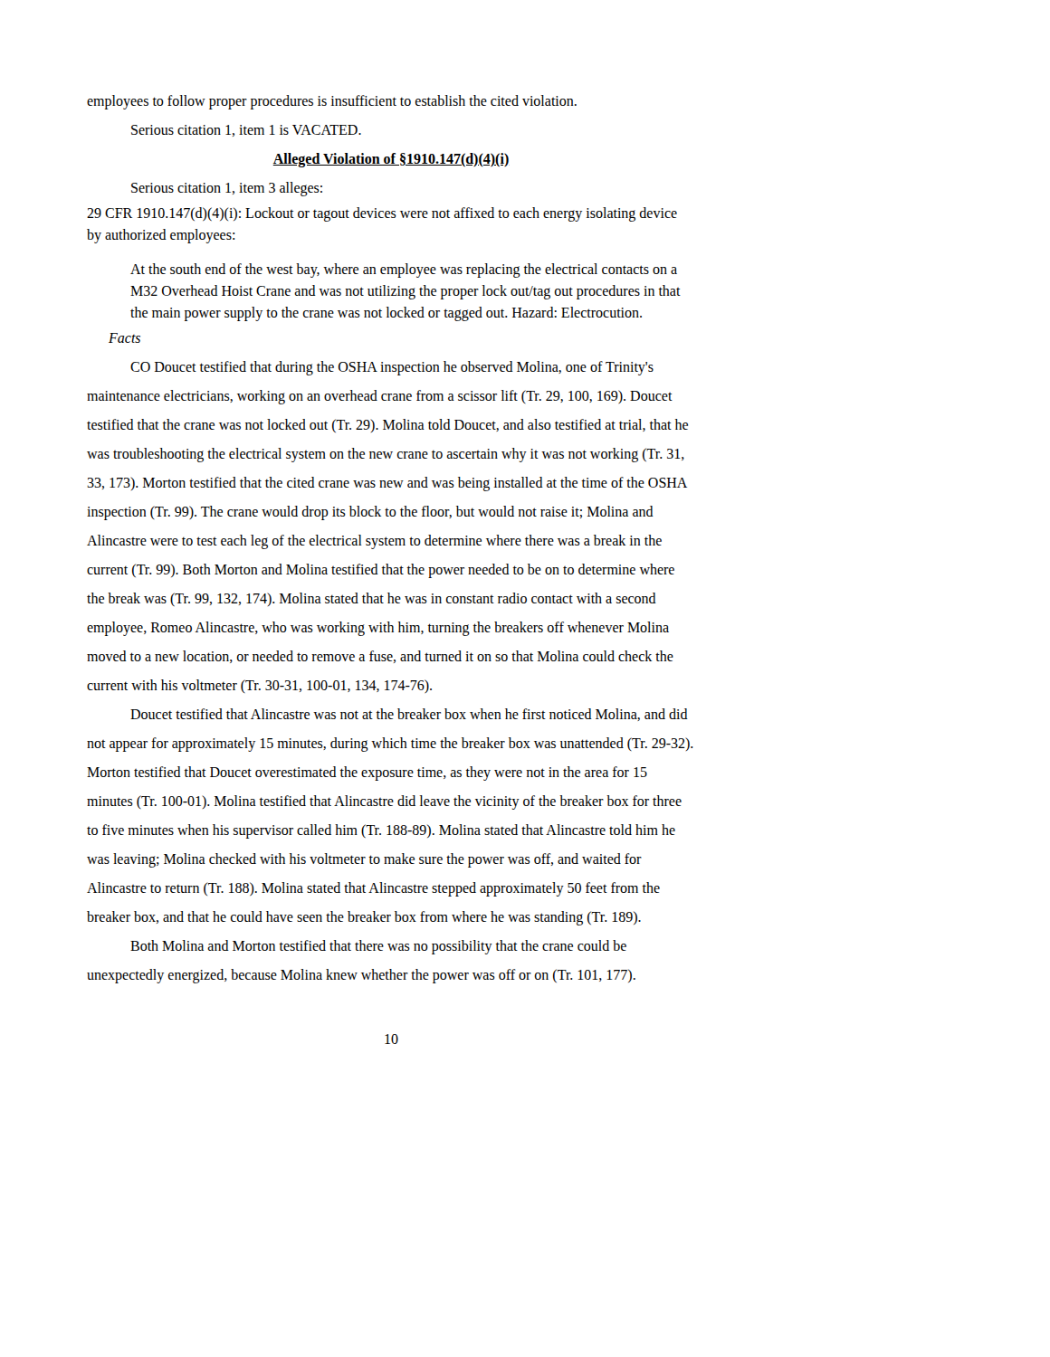employees to follow proper procedures is insufficient to establish the cited violation.
Serious citation 1, item 1 is VACATED.
Alleged Violation of §1910.147(d)(4)(i)
Serious citation 1, item 3 alleges:
29 CFR 1910.147(d)(4)(i): Lockout or tagout devices were not affixed to each energy isolating device by authorized employees:
At the south end of the west bay, where an employee was replacing the electrical contacts on a M32 Overhead Hoist Crane and was not utilizing the proper lock out/tag out procedures in that the main power supply to the crane was not locked or tagged out. Hazard: Electrocution.
Facts
CO Doucet testified that during the OSHA inspection he observed Molina, one of Trinity's maintenance electricians, working on an overhead crane from a scissor lift (Tr. 29, 100, 169). Doucet testified that the crane was not locked out (Tr. 29). Molina told Doucet, and also testified at trial, that he was troubleshooting the electrical system on the new crane to ascertain why it was not working (Tr. 31, 33, 173). Morton testified that the cited crane was new and was being installed at the time of the OSHA inspection (Tr. 99). The crane would drop its block to the floor, but would not raise it; Molina and Alincastre were to test each leg of the electrical system to determine where there was a break in the current (Tr. 99). Both Morton and Molina testified that the power needed to be on to determine where the break was (Tr. 99, 132, 174). Molina stated that he was in constant radio contact with a second employee, Romeo Alincastre, who was working with him, turning the breakers off whenever Molina moved to a new location, or needed to remove a fuse, and turned it on so that Molina could check the current with his voltmeter (Tr. 30-31, 100-01, 134, 174-76).
Doucet testified that Alincastre was not at the breaker box when he first noticed Molina, and did not appear for approximately 15 minutes, during which time the breaker box was unattended (Tr. 29-32). Morton testified that Doucet overestimated the exposure time, as they were not in the area for 15 minutes (Tr. 100-01). Molina testified that Alincastre did leave the vicinity of the breaker box for three to five minutes when his supervisor called him (Tr. 188-89). Molina stated that Alincastre told him he was leaving; Molina checked with his voltmeter to make sure the power was off, and waited for Alincastre to return (Tr. 188). Molina stated that Alincastre stepped approximately 50 feet from the breaker box, and that he could have seen the breaker box from where he was standing (Tr. 189).
Both Molina and Morton testified that there was no possibility that the crane could be unexpectedly energized, because Molina knew whether the power was off or on (Tr. 101, 177).
10